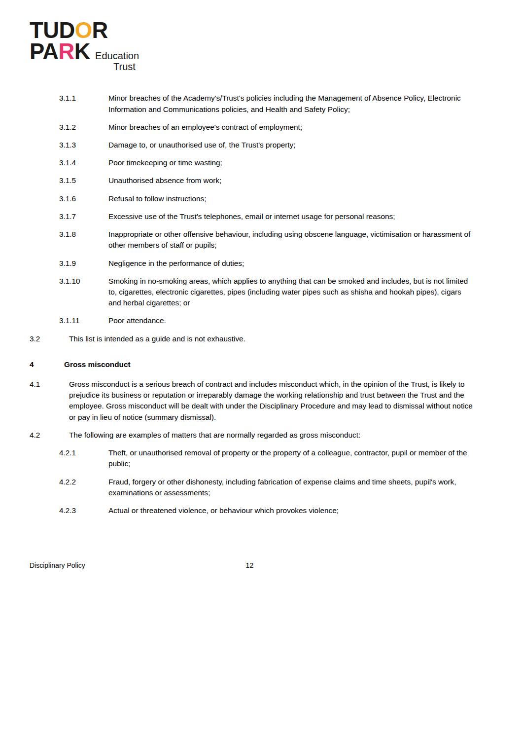TUDOR
PARK Education
Trust
3.1.1
Minor breaches of the Academy's/Trust's policies including the Management of Absence Policy, Electronic Information and Communications policies, and Health and Safety Policy;
3.1.2
Minor breaches of an employee's contract of employment;
3.1.3
Damage to, or unauthorised use of, the Trust's property;
3.1.4
Poor timekeeping or time wasting;
3.1.5
Unauthorised absence from work;
3.1.6
Refusal to follow instructions;
3.1.7
Excessive use of the Trust's telephones, email or internet usage for personal reasons;
3.1.8
Inappropriate or other offensive behaviour, including using obscene language, victimisation or harassment of other members of staff or pupils;
3.1.9
Negligence in the performance of duties;
3.1.10
Smoking in no-smoking areas, which applies to anything that can be smoked and includes, but is not limited to, cigarettes, electronic cigarettes, pipes (including water pipes such as shisha and hookah pipes), cigars and herbal cigarettes; or
3.1.11
Poor attendance.
3.2
This list is intended as a guide and is not exhaustive.
4
Gross misconduct
4.1
Gross misconduct is a serious breach of contract and includes misconduct which, in the opinion of the Trust, is likely to prejudice its business or reputation or irreparably damage the working relationship and trust between the Trust and the employee. Gross misconduct will be dealt with under the Disciplinary Procedure and may lead to dismissal without notice or pay in lieu of notice (summary dismissal).
4.2
The following are examples of matters that are normally regarded as gross misconduct:
4.2.1
Theft, or unauthorised removal of property or the property of a colleague, contractor, pupil or member of the public;
4.2.2
Fraud, forgery or other dishonesty, including fabrication of expense claims and time sheets, pupil's work, examinations or assessments;
4.2.3
Actual or threatened violence, or behaviour which provokes violence;
Disciplinary Policy
12